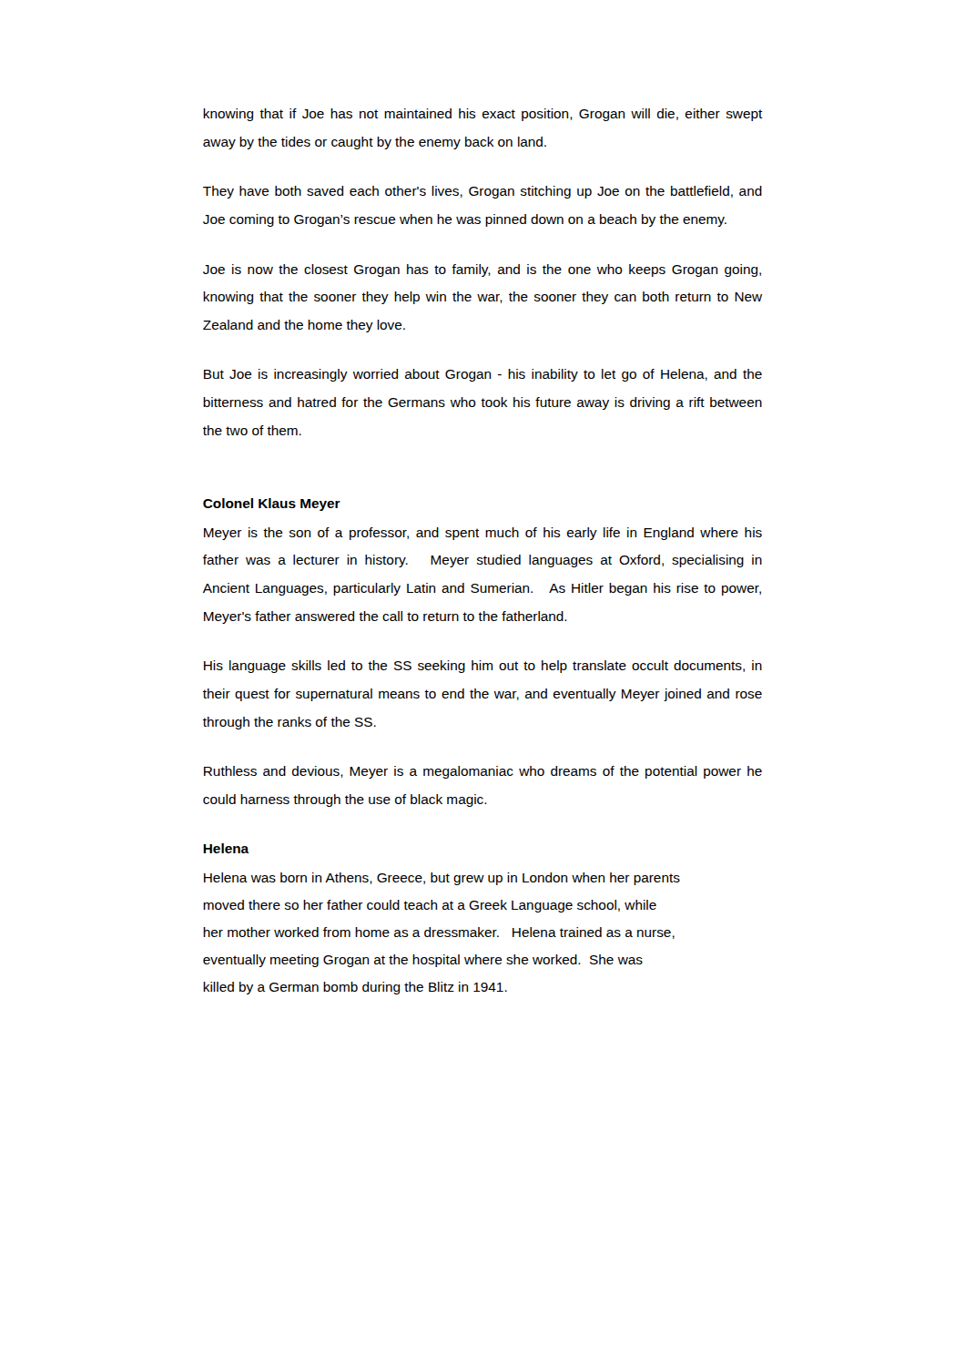knowing that if Joe has not maintained his exact position, Grogan will die, either swept away by the tides or caught by the enemy back on land.
They have both saved each other's lives, Grogan stitching up Joe on the battlefield, and Joe coming to Grogan’s rescue when he was pinned down on a beach by the enemy.
Joe is now the closest Grogan has to family, and is the one who keeps Grogan going, knowing that the sooner they help win the war, the sooner they can both return to New Zealand and the home they love.
But Joe is increasingly worried about Grogan - his inability to let go of Helena, and the bitterness and hatred for the Germans who took his future away is driving a rift between the two of them.
Colonel Klaus Meyer
Meyer is the son of a professor, and spent much of his early life in England where his father was a lecturer in history. Meyer studied languages at Oxford, specialising in Ancient Languages, particularly Latin and Sumerian. As Hitler began his rise to power, Meyer's father answered the call to return to the fatherland.
His language skills led to the SS seeking him out to help translate occult documents, in their quest for supernatural means to end the war, and eventually Meyer joined and rose through the ranks of the SS.
Ruthless and devious, Meyer is a megalomaniac who dreams of the potential power he could harness through the use of black magic.
Helena
Helena was born in Athens, Greece, but grew up in London when her parents
moved there so her father could teach at a Greek Language school, while
her mother worked from home as a dressmaker. Helena trained as a nurse,
eventually meeting Grogan at the hospital where she worked. She was
killed by a German bomb during the Blitz in 1941.